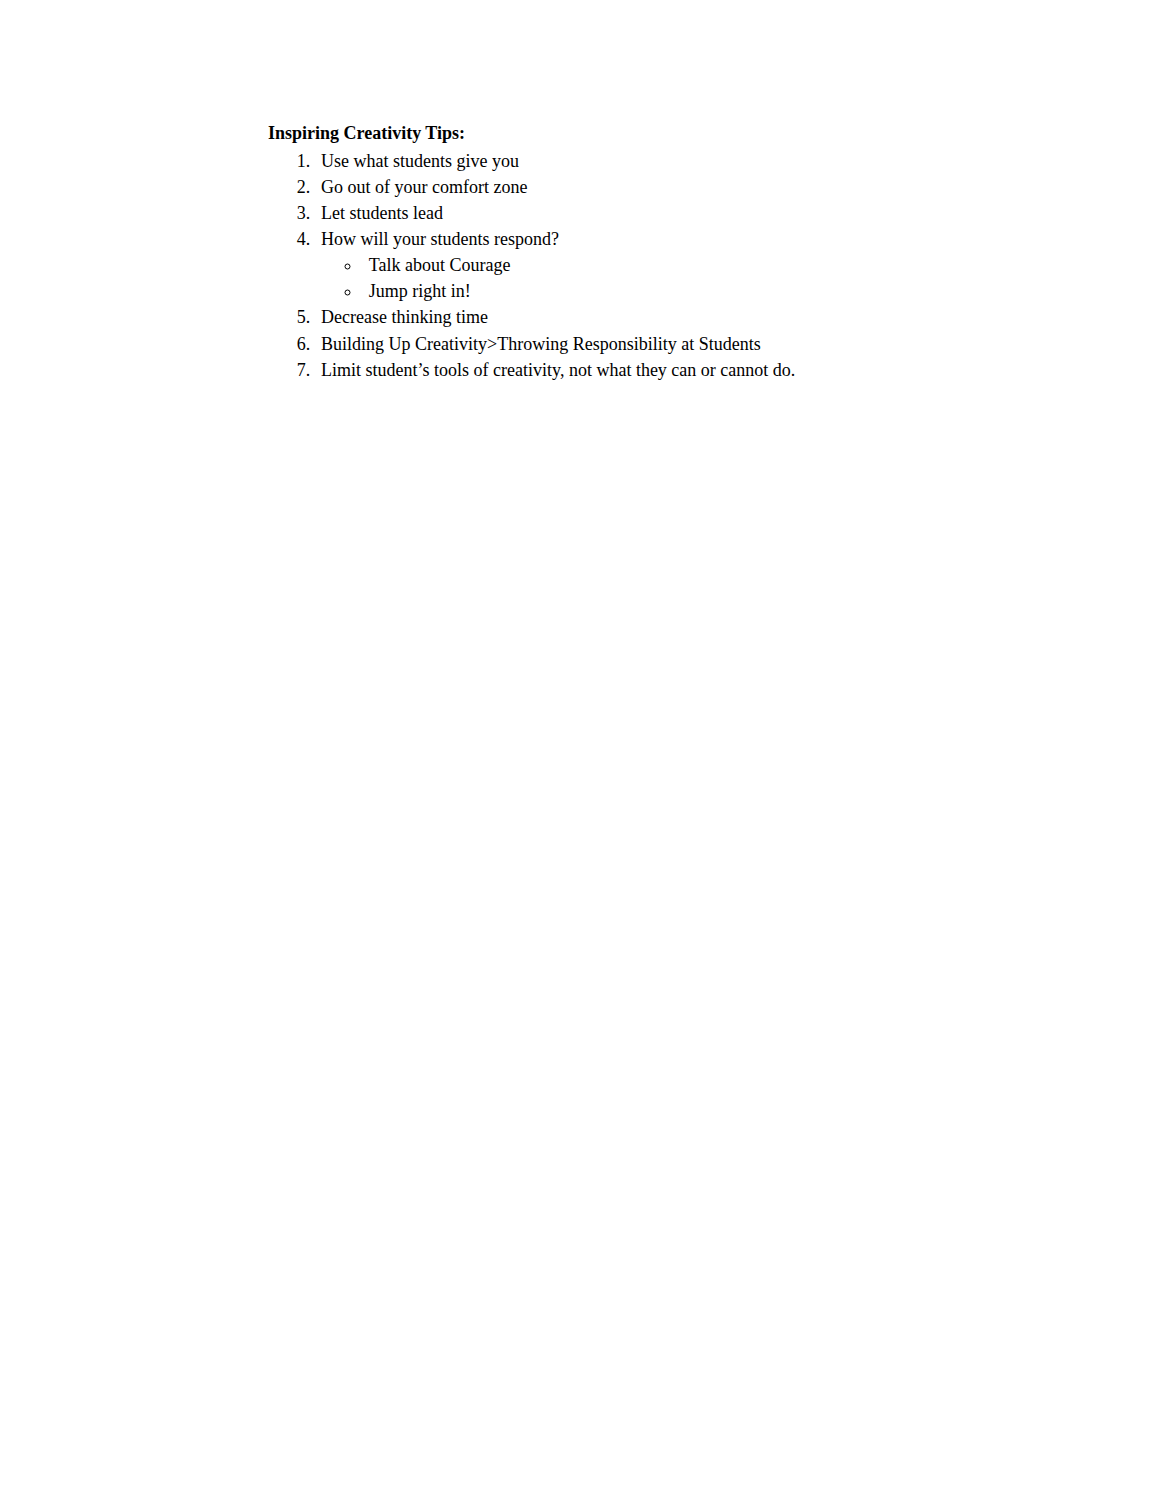Inspiring Creativity Tips:
Use what students give you
Go out of your comfort zone
Let students lead
How will your students respond?
Talk about Courage
Jump right in!
Decrease thinking time
Building Up Creativity>Throwing Responsibility at Students
Limit student’s tools of creativity, not what they can or cannot do.